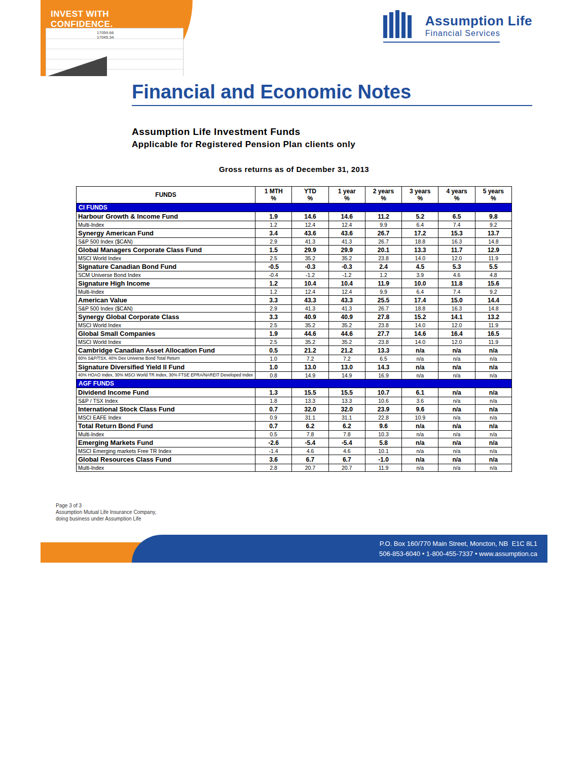INVEST WITH
CONFIDENCE.
17059.66
17045.34
Assumption Life
Financial Services
Financial and Economic Notes
Assumption Life Investment Funds
Applicable for Registered Pension Plan clients only
Gross returns as of December 31, 2013
| FUNDS | 1 MTH % | YTD % | 1 year % | 2 years % | 3 years % | 4 years % | 5 years % |
| --- | --- | --- | --- | --- | --- | --- | --- |
| CI FUNDS |
| Harbour Growth & Income Fund | 1.9 | 14.6 | 14.6 | 11.2 | 5.2 | 6.5 | 9.8 |
| Multi-Index | 1.2 | 12.4 | 12.4 | 9.9 | 6.4 | 7.4 | 9.2 |
| Synergy American Fund | 3.4 | 43.6 | 43.6 | 26.7 | 17.2 | 15.3 | 13.7 |
| S&P 500 Index ($CAN) | 2.9 | 41.3 | 41.3 | 26.7 | 18.8 | 16.3 | 14.8 |
| Global Managers Corporate Class Fund | 1.5 | 29.9 | 29.9 | 20.1 | 13.3 | 11.7 | 12.9 |
| MSCI World Index | 2.5 | 35.2 | 35.2 | 23.8 | 14.0 | 12.0 | 11.9 |
| Signature Canadian Bond Fund | -0.5 | -0.3 | -0.3 | 2.4 | 4.5 | 5.3 | 5.5 |
| SCM Universe Bond Index | -0.4 | -1.2 | -1.2 | 1.2 | 3.9 | 4.6 | 4.8 |
| Signature High Income | 1.2 | 10.4 | 10.4 | 11.9 | 10.0 | 11.8 | 15.6 |
| Multi-Index | 1.2 | 12.4 | 12.4 | 9.9 | 6.4 | 7.4 | 9.2 |
| American Value | 3.3 | 43.3 | 43.3 | 25.5 | 17.4 | 15.0 | 14.4 |
| S&P 500 Index ($CAN) | 2.9 | 41.3 | 41.3 | 26.7 | 18.8 | 16.3 | 14.8 |
| Synergy Global Corporate Class | 3.3 | 40.9 | 40.9 | 27.8 | 15.2 | 14.1 | 13.2 |
| MSCI World Index | 2.5 | 35.2 | 35.2 | 23.8 | 14.0 | 12.0 | 11.9 |
| Global Small Companies | 1.9 | 44.6 | 44.6 | 27.7 | 14.6 | 16.4 | 16.5 |
| MSCI World Index | 2.5 | 35.2 | 35.2 | 23.8 | 14.0 | 12.0 | 11.9 |
| Cambridge Canadian Asset Allocation Fund | 0.5 | 21.2 | 21.2 | 13.3 | n/a | n/a | n/a |
| 60% S&P/TSX, 40% Dex Universe Bond Total Return | 1.0 | 7.2 | 7.2 | 6.5 | n/a | n/a | n/a |
| Signature Diversified Yield II Fund | 1.0 | 13.0 | 13.0 | 14.3 | n/a | n/a | n/a |
| 40% HOAO Index, 30% MSCI World TR Index, 30% FTSE EPRA/NAREIT Developed Index | 0.8 | 14.9 | 14.9 | 16.9 | n/a | n/a | n/a |
| AGF FUNDS |
| Dividend Income Fund | 1.3 | 15.5 | 15.5 | 10.7 | 6.1 | n/a | n/a |
| S&P / TSX Index | 1.8 | 13.3 | 13.3 | 10.6 | 3.6 | n/a | n/a |
| International Stock Class Fund | 0.7 | 32.0 | 32.0 | 23.9 | 9.6 | n/a | n/a |
| MSCI EAFE Index | 0.9 | 31.1 | 31.1 | 22.8 | 10.9 | n/a | n/a |
| Total Return Bond Fund | 0.7 | 6.2 | 6.2 | 9.6 | n/a | n/a | n/a |
| Multi-Index | 0.5 | 7.8 | 7.8 | 10.3 | n/a | n/a | n/a |
| Emerging Markets Fund | -2.6 | -5.4 | -5.4 | 5.8 | n/a | n/a | n/a |
| MSCI Emerging markets Free TR Index | -1.4 | 4.6 | 4.6 | 10.1 | n/a | n/a | n/a |
| Global Resources Class Fund | 3.6 | 6.7 | 6.7 | -1.0 | n/a | n/a | n/a |
| Multi-Index | 2.8 | 20.7 | 20.7 | 11.9 | n/a | n/a | n/a |
Page 3 of 3
Assumption Mutual Life Insurance Company,
doing business under Assumption Life
P.O. Box 160/770 Main Street, Moncton, NB E1C 8L1
506-853-6040 • 1-800-455-7337 • www.assumption.ca